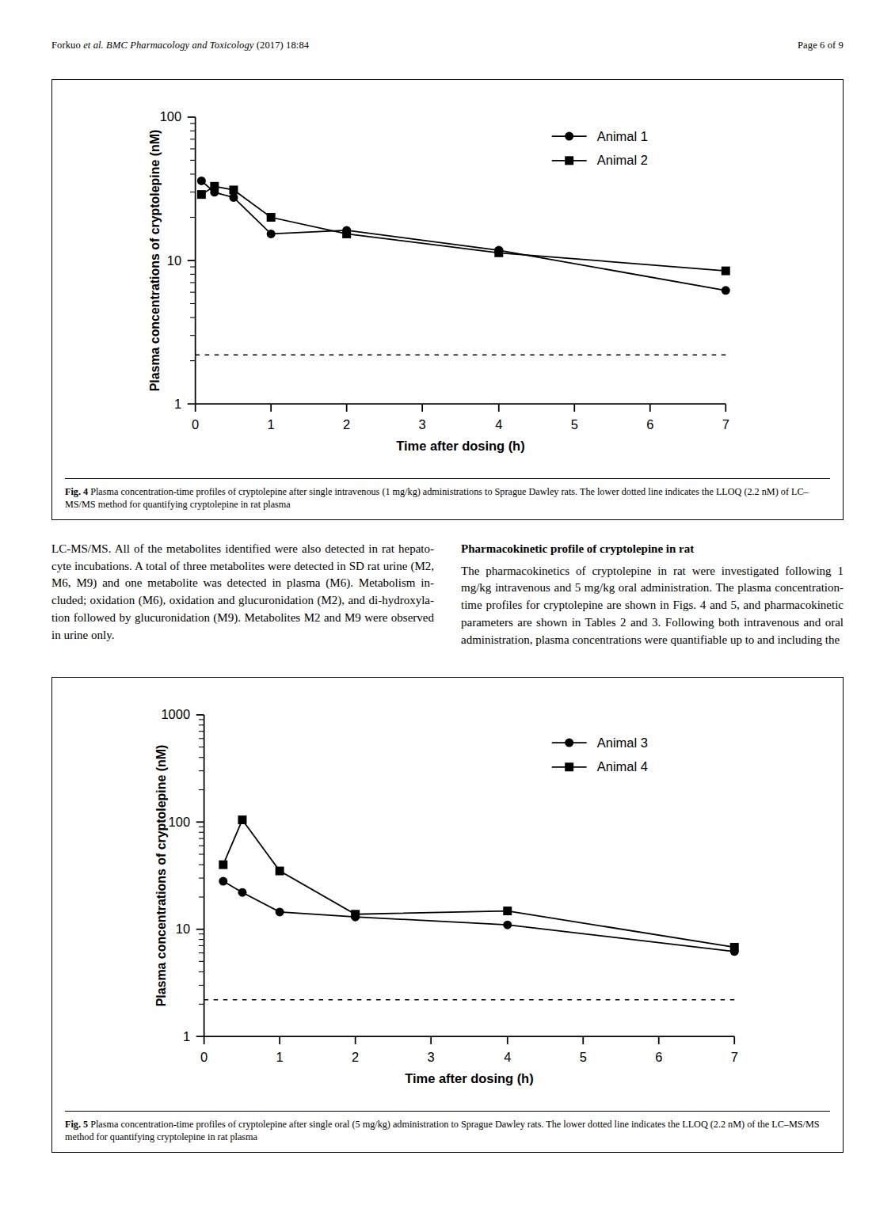Forkuo et al. BMC Pharmacology and Toxicology (2017) 18:84
Page 6 of 9
1 10 100 0 1 2 3 4 5 6 7 Time after dosing (h) Plasma concentrations of cryptolepine (nM) Animal 1 Animal 2
Fig. 4 Plasma concentration-time profiles of cryptolepine after single intravenous (1 mg/kg) administrations to Sprague Dawley rats. The lower dotted line indicates the LLOQ (2.2 nM) of LC–MS/MS method for quantifying cryptolepine in rat plasma
LC-MS/MS. All of the metabolites identified were also detected in rat hepatocyte incubations. A total of three metabolites were detected in SD rat urine (M2, M6, M9) and one metabolite was detected in plasma (M6). Metabolism included; oxidation (M6), oxidation and glucuronidation (M2), and di-hydroxylation followed by glucuronidation (M9). Metabolites M2 and M9 were observed in urine only.
Pharmacokinetic profile of cryptolepine in rat
The pharmacokinetics of cryptolepine in rat were investigated following 1 mg/kg intravenous and 5 mg/kg oral administration. The plasma concentration-time profiles for cryptolepine are shown in Figs. 4 and 5, and pharmacokinetic parameters are shown in Tables 2 and 3. Following both intravenous and oral administration, plasma concentrations were quantifiable up to and including the
1 10 100 1000 0 1 2 3 4 5 6 7 Time after dosing (h) Plasma concentrations of cryptolepine (nM) Animal 3 Animal 4
Fig. 5 Plasma concentration-time profiles of cryptolepine after single oral (5 mg/kg) administration to Sprague Dawley rats. The lower dotted line indicates the LLOQ (2.2 nM) of the LC–MS/MS method for quantifying cryptolepine in rat plasma